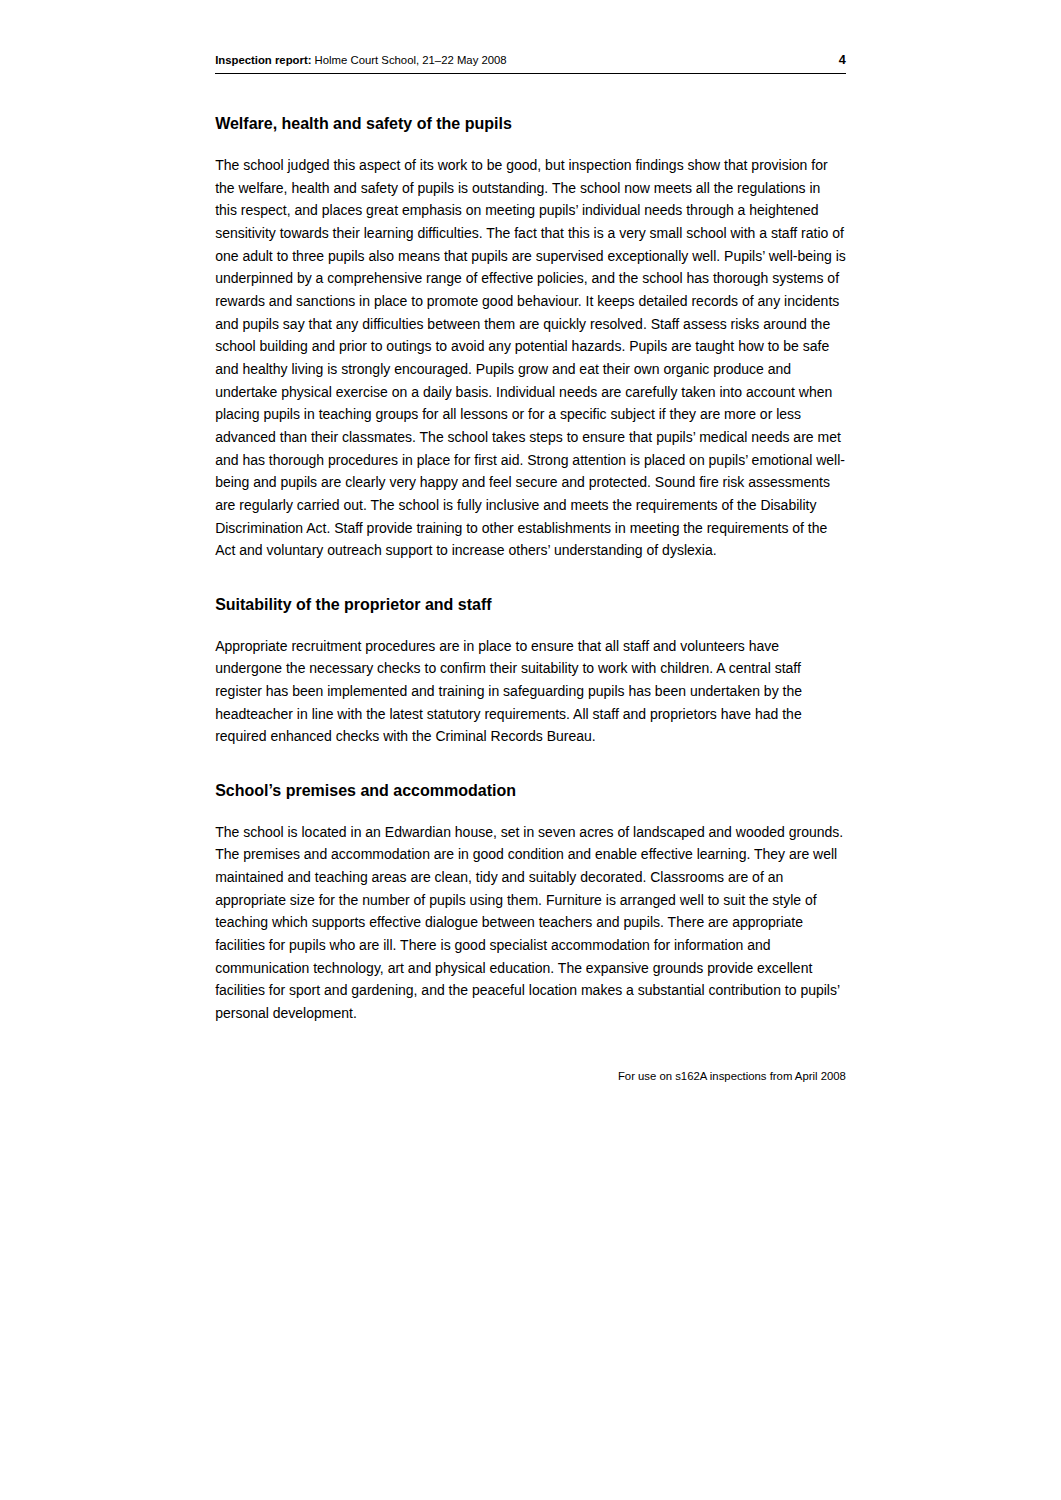Inspection report: Holme Court School, 21–22 May 2008
4
Welfare, health and safety of the pupils
The school judged this aspect of its work to be good, but inspection findings show that provision for the welfare, health and safety of pupils is outstanding. The school now meets all the regulations in this respect, and places great emphasis on meeting pupils’ individual needs through a heightened sensitivity towards their learning difficulties. The fact that this is a very small school with a staff ratio of one adult to three pupils also means that pupils are supervised exceptionally well. Pupils’ well-being is underpinned by a comprehensive range of effective policies, and the school has thorough systems of rewards and sanctions in place to promote good behaviour. It keeps detailed records of any incidents and pupils say that any difficulties between them are quickly resolved. Staff assess risks around the school building and prior to outings to avoid any potential hazards. Pupils are taught how to be safe and healthy living is strongly encouraged. Pupils grow and eat their own organic produce and undertake physical exercise on a daily basis. Individual needs are carefully taken into account when placing pupils in teaching groups for all lessons or for a specific subject if they are more or less advanced than their classmates. The school takes steps to ensure that pupils’ medical needs are met and has thorough procedures in place for first aid. Strong attention is placed on pupils’ emotional well-being and pupils are clearly very happy and feel secure and protected. Sound fire risk assessments are regularly carried out. The school is fully inclusive and meets the requirements of the Disability Discrimination Act. Staff provide training to other establishments in meeting the requirements of the Act and voluntary outreach support to increase others’ understanding of dyslexia.
Suitability of the proprietor and staff
Appropriate recruitment procedures are in place to ensure that all staff and volunteers have undergone the necessary checks to confirm their suitability to work with children. A central staff register has been implemented and training in safeguarding pupils has been undertaken by the headteacher in line with the latest statutory requirements. All staff and proprietors have had the required enhanced checks with the Criminal Records Bureau.
School’s premises and accommodation
The school is located in an Edwardian house, set in seven acres of landscaped and wooded grounds. The premises and accommodation are in good condition and enable effective learning. They are well maintained and teaching areas are clean, tidy and suitably decorated. Classrooms are of an appropriate size for the number of pupils using them. Furniture is arranged well to suit the style of teaching which supports effective dialogue between teachers and pupils. There are appropriate facilities for pupils who are ill. There is good specialist accommodation for information and communication technology, art and physical education. The expansive grounds provide excellent facilities for sport and gardening, and the peaceful location makes a substantial contribution to pupils’ personal development.
For use on s162A inspections from April 2008